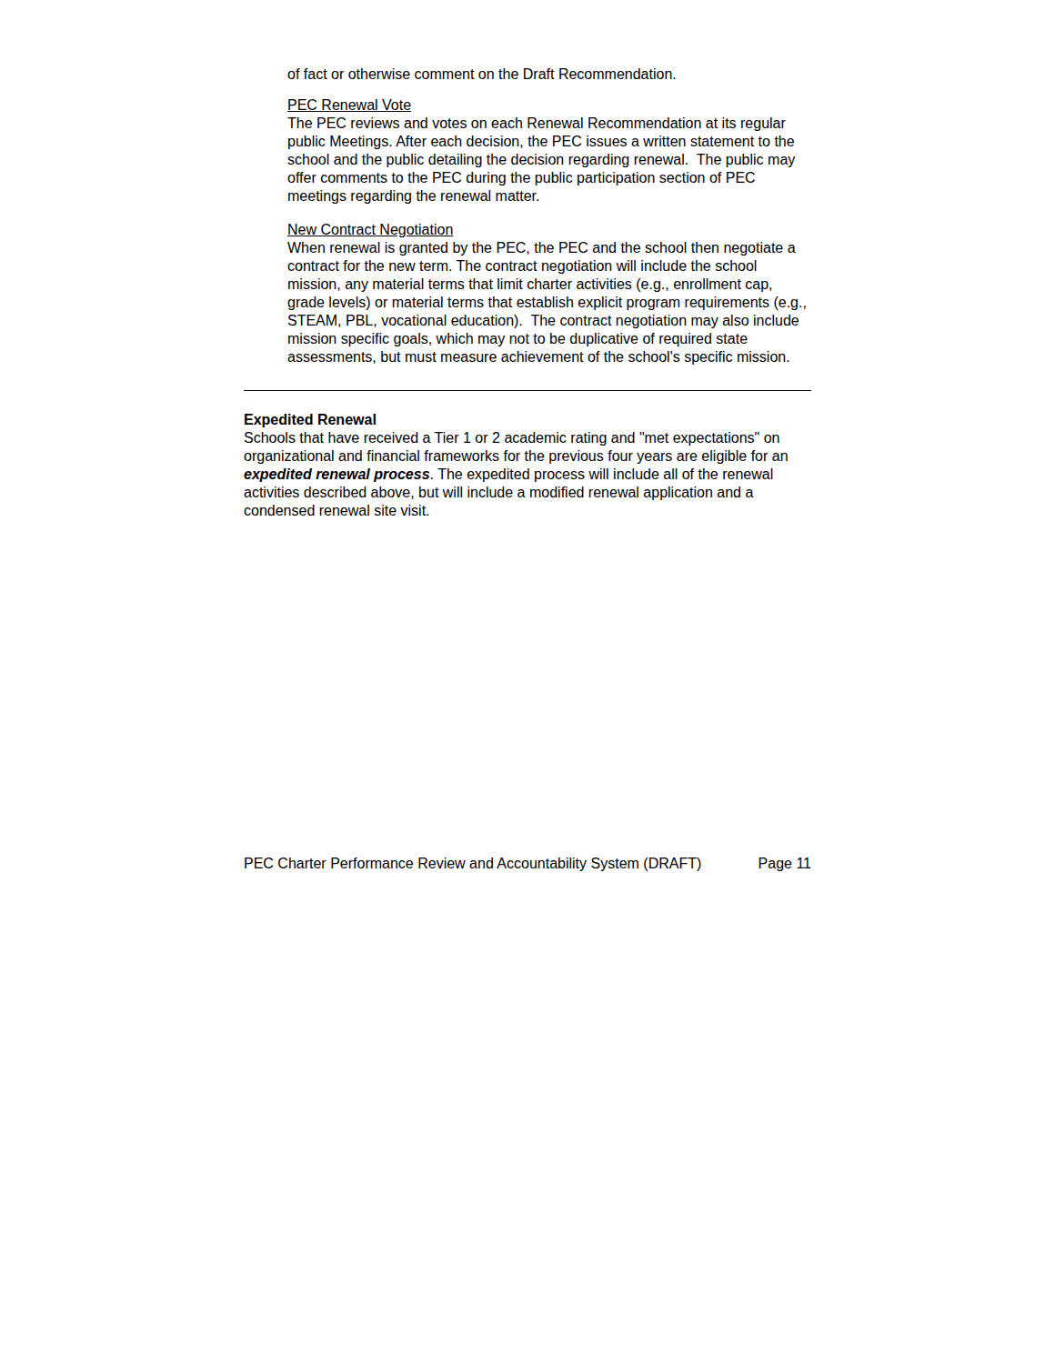of fact or otherwise comment on the Draft Recommendation.
PEC Renewal Vote
The PEC reviews and votes on each Renewal Recommendation at its regular public Meetings. After each decision, the PEC issues a written statement to the school and the public detailing the decision regarding renewal. The public may offer comments to the PEC during the public participation section of PEC meetings regarding the renewal matter.
New Contract Negotiation
When renewal is granted by the PEC, the PEC and the school then negotiate a contract for the new term. The contract negotiation will include the school mission, any material terms that limit charter activities (e.g., enrollment cap, grade levels) or material terms that establish explicit program requirements (e.g., STEAM, PBL, vocational education). The contract negotiation may also include mission specific goals, which may not to be duplicative of required state assessments, but must measure achievement of the school's specific mission.
Expedited Renewal
Schools that have received a Tier 1 or 2 academic rating and "met expectations" on organizational and financial frameworks for the previous four years are eligible for an expedited renewal process. The expedited process will include all of the renewal activities described above, but will include a modified renewal application and a condensed renewal site visit.
PEC Charter Performance Review and Accountability System (DRAFT)
Page 11